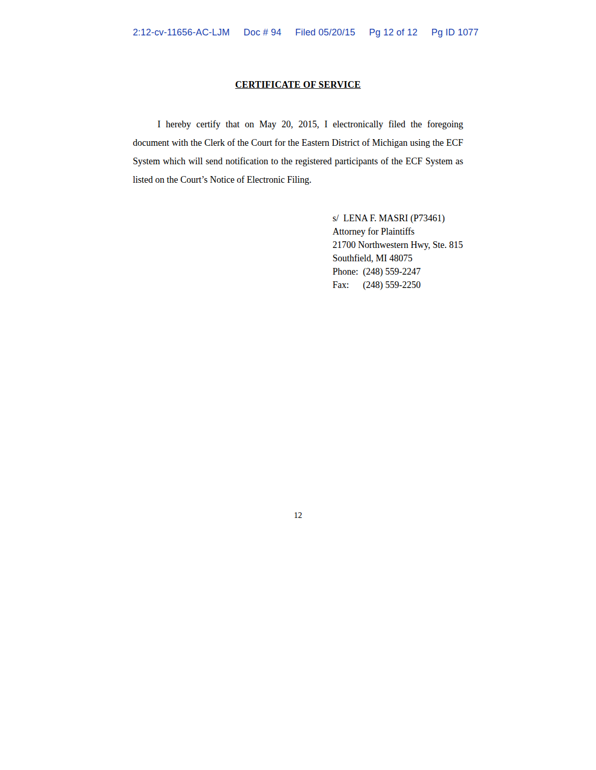2:12-cv-11656-AC-LJM Doc # 94 Filed 05/20/15 Pg 12 of 12 Pg ID 1077
CERTIFICATE OF SERVICE
I hereby certify that on May 20, 2015, I electronically filed the foregoing document with the Clerk of the Court for the Eastern District of Michigan using the ECF System which will send notification to the registered participants of the ECF System as listed on the Court’s Notice of Electronic Filing.
s/ LENA F. MASRI (P73461)
Attorney for Plaintiffs
21700 Northwestern Hwy, Ste. 815
Southfield, MI 48075
Phone: (248) 559-2247
Fax: (248) 559-2250
12